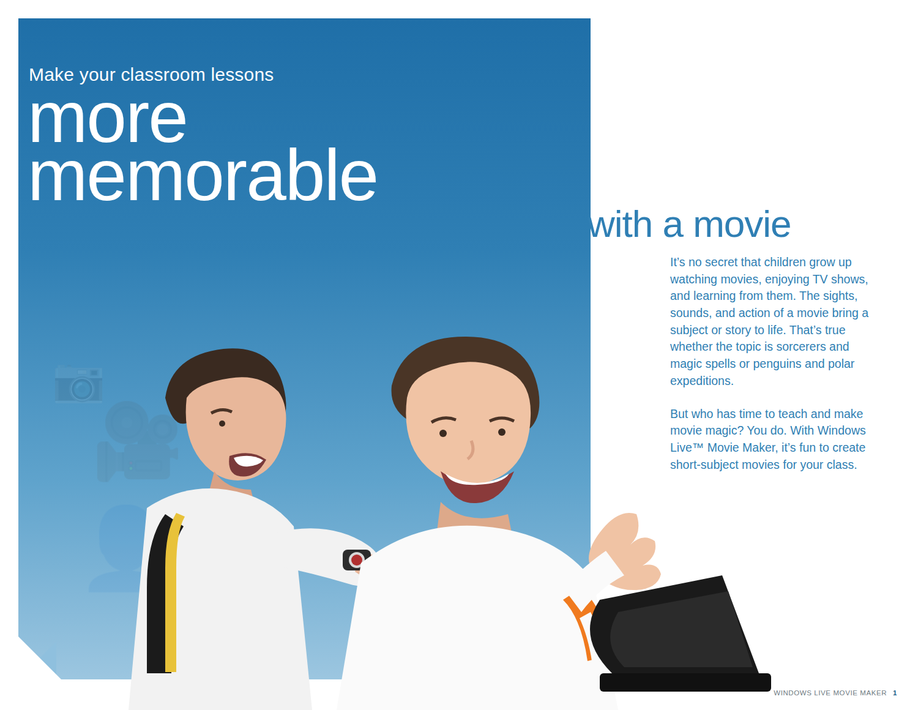📷 🎥 📹 👤
Make your classroom lessons
more
memorable
with a movie
It’s no secret that children grow up watching movies, enjoying TV shows, and learning from them. The sights, sounds, and action of a movie bring a subject or story to life. That’s true whether the topic is sorcerers and magic spells or penguins and polar expeditions.
But who has time to teach and make movie magic? You do. With Windows Live™ Movie Maker, it’s fun to create short-subject movies for your class.
Microsoft®
WINDOWS LIVE MOVIE MAKER 1